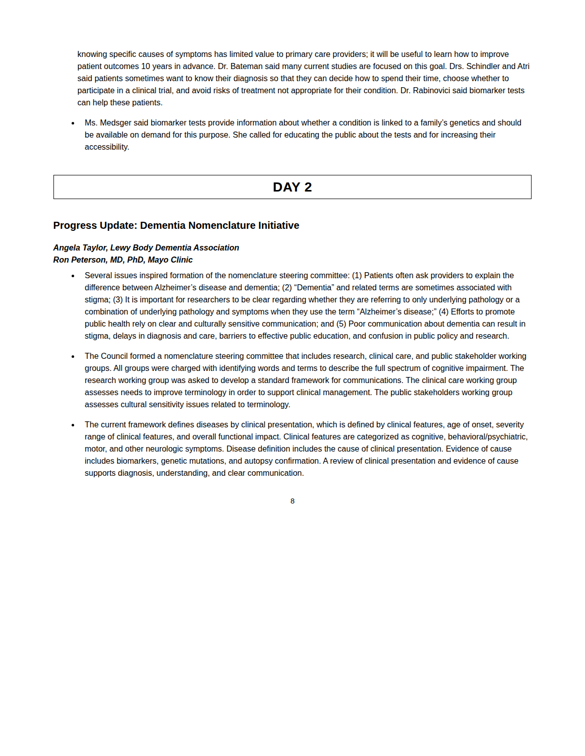knowing specific causes of symptoms has limited value to primary care providers; it will be useful to learn how to improve patient outcomes 10 years in advance. Dr. Bateman said many current studies are focused on this goal. Drs. Schindler and Atri said patients sometimes want to know their diagnosis so that they can decide how to spend their time, choose whether to participate in a clinical trial, and avoid risks of treatment not appropriate for their condition. Dr. Rabinovici said biomarker tests can help these patients.
Ms. Medsger said biomarker tests provide information about whether a condition is linked to a family’s genetics and should be available on demand for this purpose. She called for educating the public about the tests and for increasing their accessibility.
DAY 2
Progress Update: Dementia Nomenclature Initiative
Angela Taylor, Lewy Body Dementia Association
Ron Peterson, MD, PhD, Mayo Clinic
Several issues inspired formation of the nomenclature steering committee: (1) Patients often ask providers to explain the difference between Alzheimer’s disease and dementia; (2) “Dementia” and related terms are sometimes associated with stigma; (3) It is important for researchers to be clear regarding whether they are referring to only underlying pathology or a combination of underlying pathology and symptoms when they use the term “Alzheimer’s disease;” (4) Efforts to promote public health rely on clear and culturally sensitive communication; and (5) Poor communication about dementia can result in stigma, delays in diagnosis and care, barriers to effective public education, and confusion in public policy and research.
The Council formed a nomenclature steering committee that includes research, clinical care, and public stakeholder working groups. All groups were charged with identifying words and terms to describe the full spectrum of cognitive impairment. The research working group was asked to develop a standard framework for communications. The clinical care working group assesses needs to improve terminology in order to support clinical management. The public stakeholders working group assesses cultural sensitivity issues related to terminology.
The current framework defines diseases by clinical presentation, which is defined by clinical features, age of onset, severity range of clinical features, and overall functional impact. Clinical features are categorized as cognitive, behavioral/psychiatric, motor, and other neurologic symptoms. Disease definition includes the cause of clinical presentation. Evidence of cause includes biomarkers, genetic mutations, and autopsy confirmation. A review of clinical presentation and evidence of cause supports diagnosis, understanding, and clear communication.
8